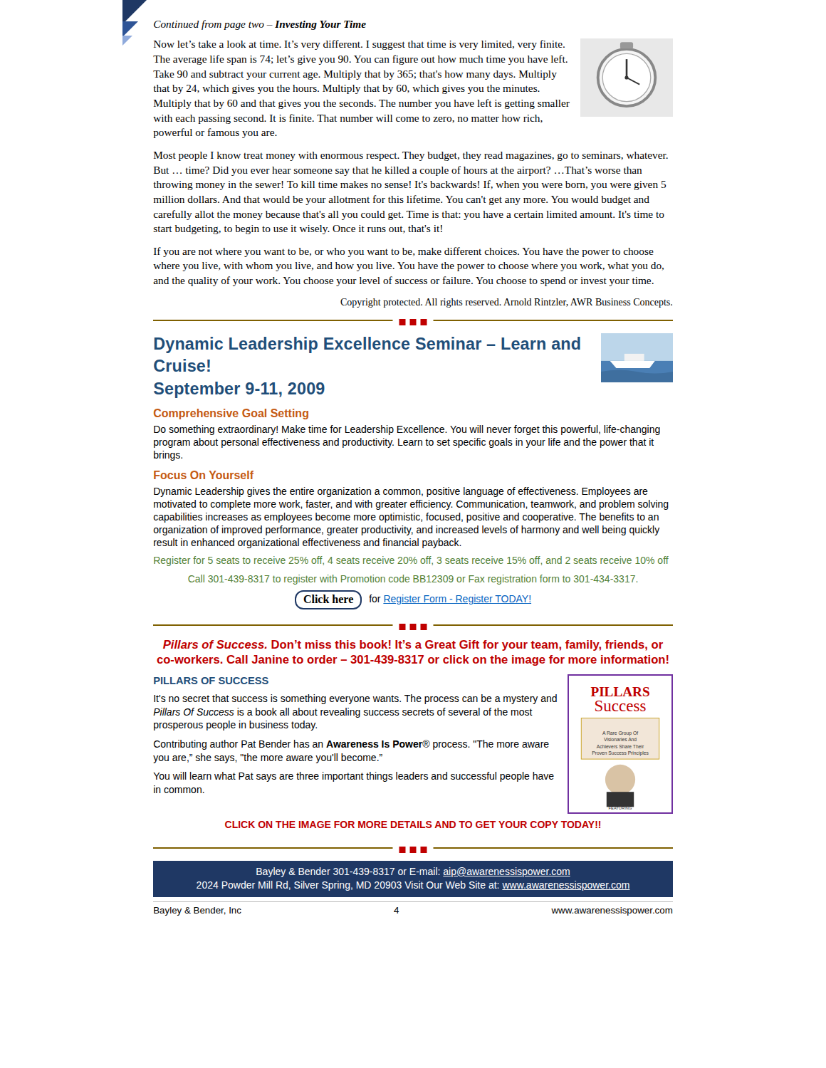Continued from page two – Investing Your Time
Now let’s take a look at time. It’s very different. I suggest that time is very limited, very finite. The average life span is 74; let’s give you 90. You can figure out how much time you have left. Take 90 and subtract your current age. Multiply that by 365; that's how many days. Multiply that by 24, which gives you the hours. Multiply that by 60, which gives you the minutes. Multiply that by 60 and that gives you the seconds. The number you have left is getting smaller with each passing second. It is finite. That number will come to zero, no matter how rich, powerful or famous you are.
Most people I know treat money with enormous respect. They budget, they read magazines, go to seminars, whatever. But … time? Did you ever hear someone say that he killed a couple of hours at the airport? …That’s worse than throwing money in the sewer! To kill time makes no sense! It's backwards! If, when you were born, you were given 5 million dollars. And that would be your allotment for this lifetime. You can't get any more. You would budget and carefully allot the money because that's all you could get. Time is that: you have a certain limited amount. It's time to start budgeting, to begin to use it wisely. Once it runs out, that's it!
If you are not where you want to be, or who you want to be, make different choices. You have the power to choose where you live, with whom you live, and how you live. You have the power to choose where you work, what you do, and the quality of your work. You choose your level of success or failure. You choose to spend or invest your time.
Copyright protected. All rights reserved. Arnold Rintzler, AWR Business Concepts.
Dynamic Leadership Excellence Seminar – Learn and Cruise!September 9-11, 2009
Comprehensive Goal Setting
Do something extraordinary! Make time for Leadership Excellence. You will never forget this powerful, life-changing program about personal effectiveness and productivity. Learn to set specific goals in your life and the power that it brings.
Focus On Yourself
Dynamic Leadership gives the entire organization a common, positive language of effectiveness. Employees are motivated to complete more work, faster, and with greater efficiency. Communication, teamwork, and problem solving capabilities increases as employees become more optimistic, focused, positive and cooperative. The benefits to an organization of improved performance, greater productivity, and increased levels of harmony and well being quickly result in enhanced organizational effectiveness and financial payback.
Register for 5 seats to receive 25% off, 4 seats receive 20% off, 3 seats receive 15% off, and 2 seats receive 10% off
Call 301-439-8317 to register with Promotion code BB12309 or Fax registration form to 301-434-3317.
Click here for Register Form - Register TODAY!
Pillars of Success. Don’t miss this book! It’s a Great Gift for your team, family, friends, or co-workers. Call Janine to order – 301-439-8317 or click on the image for more information!
PILLARS OF SUCCESS
It's no secret that success is something everyone wants. The process can be a mystery and Pillars Of Success is a book all about revealing success secrets of several of the most prosperous people in business today.
Contributing author Pat Bender has an Awareness Is Power® process. "The more aware you are,” she says, "the more aware you'll become.”
You will learn what Pat says are three important things leaders and successful people have in common.
CLICK ON THE IMAGE FOR MORE DETAILS AND TO GET YOUR COPY TODAY!!
Bayley & Bender 301-439-8317 or E-mail: aip@awarenessispower.com
2024 Powder Mill Rd, Silver Spring, MD 20903 Visit Our Web Site at: www.awarenessispower.com
Bayley & Bender, Inc
4
www.awarenessispower.com